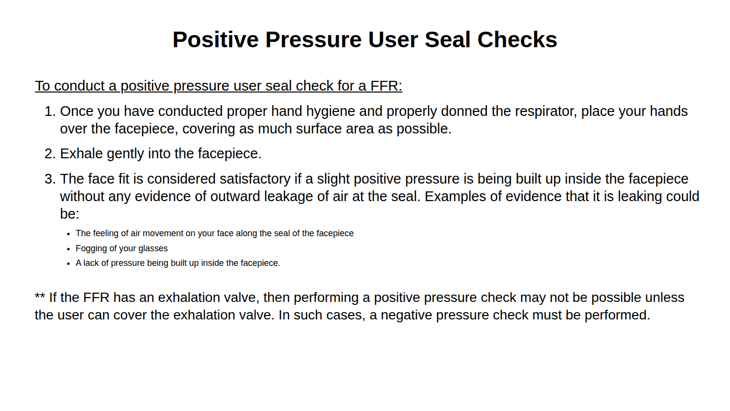Positive Pressure User Seal Checks
To conduct a positive pressure user seal check for a FFR:
Once you have conducted proper hand hygiene and properly donned the respirator, place your hands over the facepiece, covering as much surface area as possible.
Exhale gently into the facepiece.
The face fit is considered satisfactory if a slight positive pressure is being built up inside the facepiece without any evidence of outward leakage of air at the seal. Examples of evidence that it is leaking could be:
The feeling of air movement on your face along the seal of the facepiece
Fogging of your glasses
A lack of pressure being built up inside the facepiece.
** If the FFR has an exhalation valve, then performing a positive pressure check may not be possible unless the user can cover the exhalation valve. In such cases, a negative pressure check must be performed.